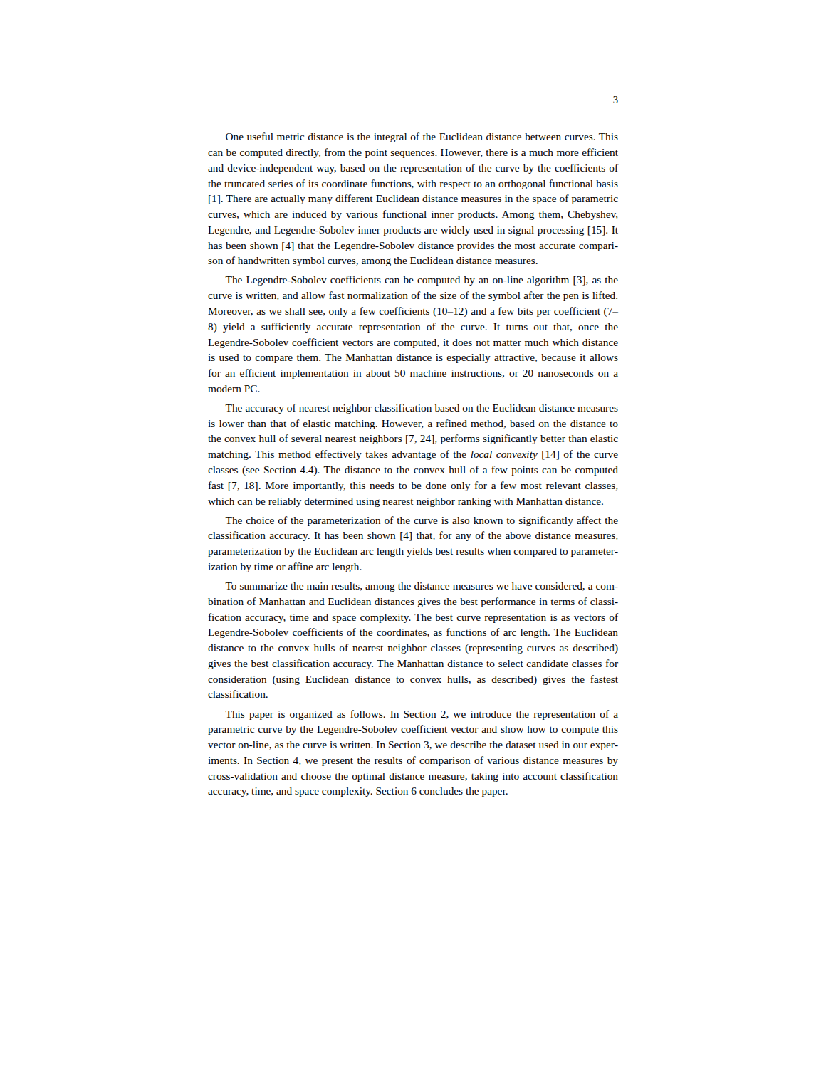3
One useful metric distance is the integral of the Euclidean distance between curves. This can be computed directly, from the point sequences. However, there is a much more efficient and device-independent way, based on the representation of the curve by the coefficients of the truncated series of its coordinate functions, with respect to an orthogonal functional basis [1]. There are actually many different Euclidean distance measures in the space of parametric curves, which are induced by various functional inner products. Among them, Chebyshev, Legendre, and Legendre-Sobolev inner products are widely used in signal processing [15]. It has been shown [4] that the Legendre-Sobolev distance provides the most accurate comparison of handwritten symbol curves, among the Euclidean distance measures.
The Legendre-Sobolev coefficients can be computed by an on-line algorithm [3], as the curve is written, and allow fast normalization of the size of the symbol after the pen is lifted. Moreover, as we shall see, only a few coefficients (10–12) and a few bits per coefficient (7–8) yield a sufficiently accurate representation of the curve. It turns out that, once the Legendre-Sobolev coefficient vectors are computed, it does not matter much which distance is used to compare them. The Manhattan distance is especially attractive, because it allows for an efficient implementation in about 50 machine instructions, or 20 nanoseconds on a modern PC.
The accuracy of nearest neighbor classification based on the Euclidean distance measures is lower than that of elastic matching. However, a refined method, based on the distance to the convex hull of several nearest neighbors [7, 24], performs significantly better than elastic matching. This method effectively takes advantage of the local convexity [14] of the curve classes (see Section 4.4). The distance to the convex hull of a few points can be computed fast [7, 18]. More importantly, this needs to be done only for a few most relevant classes, which can be reliably determined using nearest neighbor ranking with Manhattan distance.
The choice of the parameterization of the curve is also known to significantly affect the classification accuracy. It has been shown [4] that, for any of the above distance measures, parameterization by the Euclidean arc length yields best results when compared to parameterization by time or affine arc length.
To summarize the main results, among the distance measures we have considered, a combination of Manhattan and Euclidean distances gives the best performance in terms of classification accuracy, time and space complexity. The best curve representation is as vectors of Legendre-Sobolev coefficients of the coordinates, as functions of arc length. The Euclidean distance to the convex hulls of nearest neighbor classes (representing curves as described) gives the best classification accuracy. The Manhattan distance to select candidate classes for consideration (using Euclidean distance to convex hulls, as described) gives the fastest classification.
This paper is organized as follows. In Section 2, we introduce the representation of a parametric curve by the Legendre-Sobolev coefficient vector and show how to compute this vector on-line, as the curve is written. In Section 3, we describe the dataset used in our experiments. In Section 4, we present the results of comparison of various distance measures by cross-validation and choose the optimal distance measure, taking into account classification accuracy, time, and space complexity. Section 6 concludes the paper.